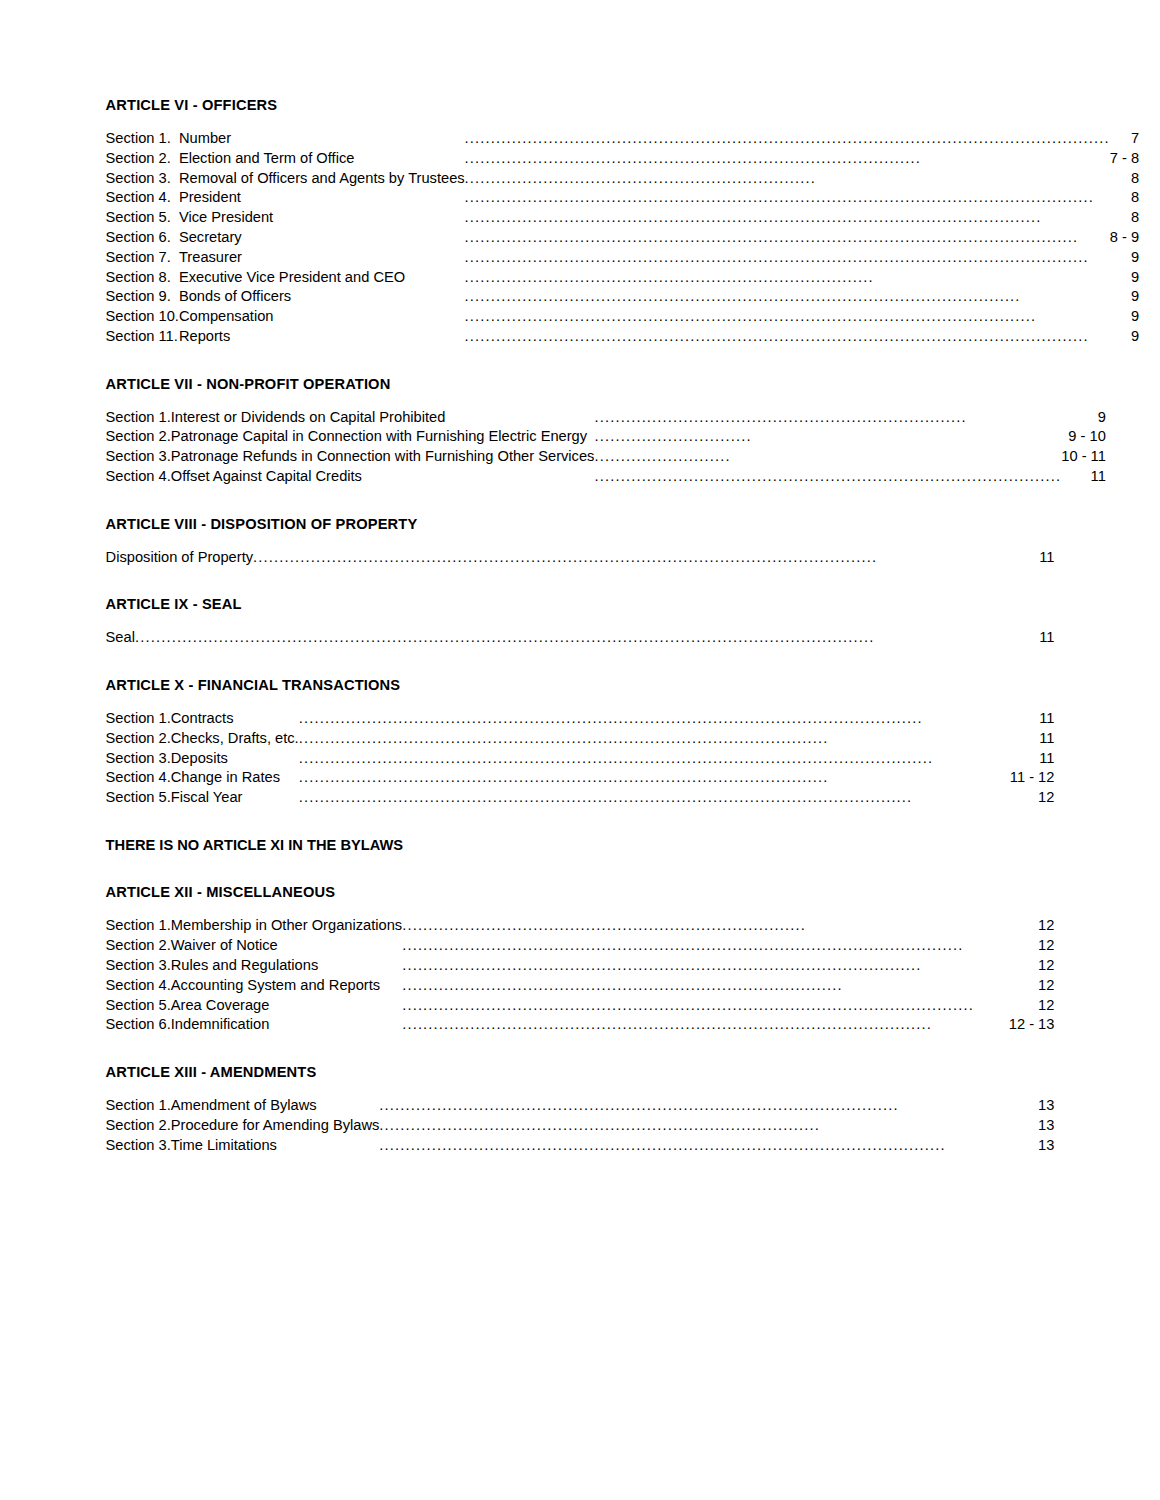ARTICLE VI - OFFICERS
| Section 1. | Number | ........................................................................................................................... | 7 |
| Section 2. | Election and Term of Office | ....................................................................................... | 7 - 8 |
| Section 3. | Removal of Officers and Agents by Trustees | ................................................................... | 8 |
| Section 4. | President | ........................................................................................................................ | 8 |
| Section 5. | Vice President | .............................................................................................................. | 8 |
| Section 6. | Secretary | ..................................................................................................................... | 8 - 9 |
| Section 7. | Treasurer | ....................................................................................................................... | 9 |
| Section 8. | Executive Vice President and CEO | .............................................................................. | 9 |
| Section 9. | Bonds of Officers | .......................................................................................................... | 9 |
| Section 10. | Compensation | ............................................................................................................. | 9 |
| Section 11. | Reports | ....................................................................................................................... | 9 |
ARTICLE VII - NON-PROFIT OPERATION
| Section 1. | Interest or Dividends on Capital Prohibited | ....................................................................... | 9 |
| Section 2. | Patronage Capital in Connection with Furnishing Electric Energy | .............................. | 9 - 10 |
| Section 3. | Patronage Refunds in Connection with Furnishing Other Services | .......................... | 10 - 11 |
| Section 4. | Offset Against Capital Credits | ......................................................................................... | 11 |
ARTICLE VIII - DISPOSITION OF PROPERTY
| Disposition of Property | ....................................................................................................................... | 11 |
ARTICLE IX - SEAL
| Seal | ............................................................................................................................................. | 11 |
ARTICLE X - FINANCIAL TRANSACTIONS
| Section 1. | Contracts | ....................................................................................................................... | 11 |
| Section 2. | Checks, Drafts, etc. | ..................................................................................................... | 11 |
| Section 3. | Deposits | ......................................................................................................................... | 11 |
| Section 4. | Change in Rates | ..................................................................................................... | 11 - 12 |
| Section 5. | Fiscal Year | ..................................................................................................................... | 12 |
THERE IS NO ARTICLE XI IN THE BYLAWS
ARTICLE XII - MISCELLANEOUS
| Section 1. | Membership in Other Organizations | ............................................................................. | 12 |
| Section 2. | Waiver of Notice | ........................................................................................................... | 12 |
| Section 3. | Rules and Regulations | ................................................................................................... | 12 |
| Section 4. | Accounting System and Reports | .................................................................................... | 12 |
| Section 5. | Area Coverage | ............................................................................................................. | 12 |
| Section 6. | Indemnification | ..................................................................................................... | 12 - 13 |
ARTICLE XIII - AMENDMENTS
| Section 1. | Amendment of Bylaws | ................................................................................................... | 13 |
| Section 2. | Procedure for Amending Bylaws | .................................................................................... | 13 |
| Section 3. | Time Limitations | ............................................................................................................ | 13 |